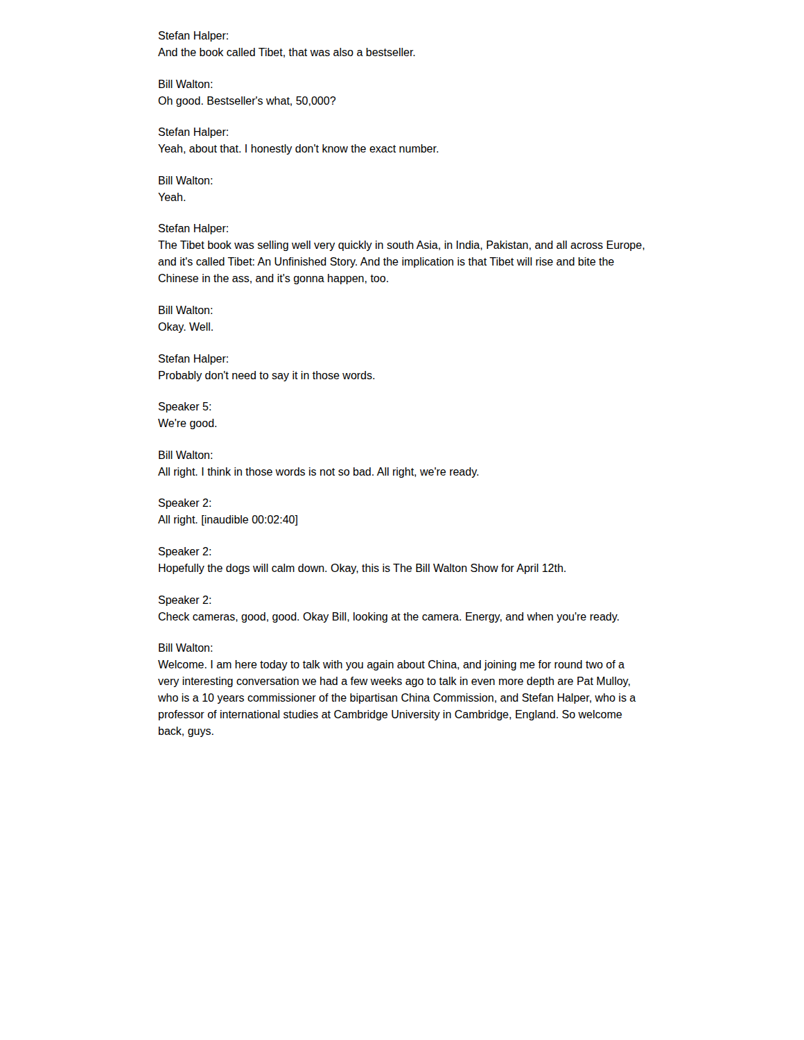Stefan Halper:
And the book called Tibet, that was also a bestseller.
Bill Walton:
Oh good. Bestseller's what, 50,000?
Stefan Halper:
Yeah, about that. I honestly don't know the exact number.
Bill Walton:
Yeah.
Stefan Halper:
The Tibet book was selling well very quickly in south Asia, in India, Pakistan, and all across Europe, and it's called Tibet: An Unfinished Story. And the implication is that Tibet will rise and bite the Chinese in the ass, and it's gonna happen, too.
Bill Walton:
Okay. Well.
Stefan Halper:
Probably don't need to say it in those words.
Speaker 5:
We're good.
Bill Walton:
All right. I think in those words is not so bad. All right, we're ready.
Speaker 2:
All right. [inaudible 00:02:40]
Speaker 2:
Hopefully the dogs will calm down. Okay, this is The Bill Walton Show for April 12th.
Speaker 2:
Check cameras, good, good. Okay Bill, looking at the camera. Energy, and when you're ready.
Bill Walton:
Welcome. I am here today to talk with you again about China, and joining me for round two of a very interesting conversation we had a few weeks ago to talk in even more depth are Pat Mulloy, who is a 10 years commissioner of the bipartisan China Commission, and Stefan Halper, who is a professor of international studies at Cambridge University in Cambridge, England. So welcome back, guys.